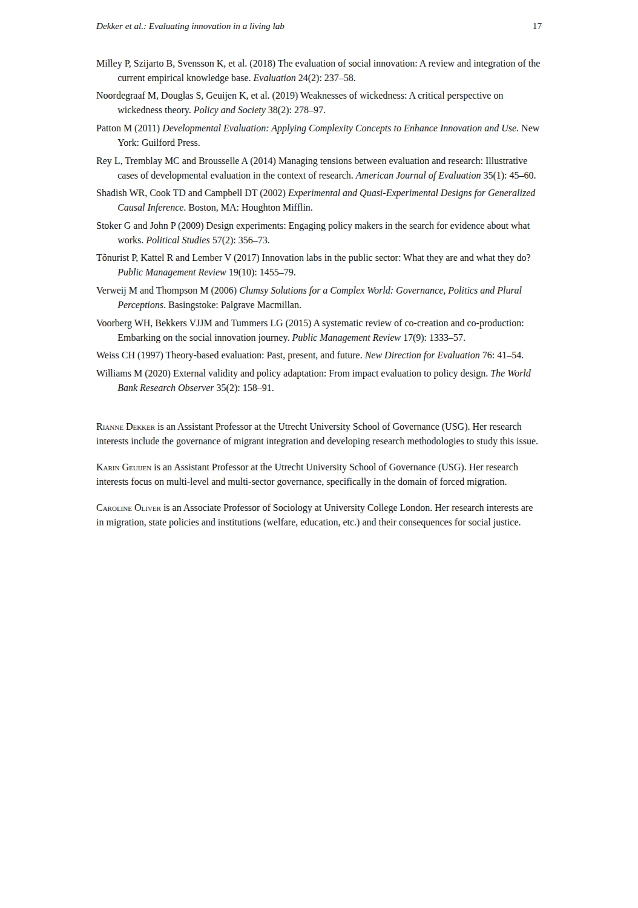Dekker et al.: Evaluating innovation in a living lab 17
Milley P, Szijarto B, Svensson K, et al. (2018) The evaluation of social innovation: A review and integration of the current empirical knowledge base. Evaluation 24(2): 237–58.
Noordegraaf M, Douglas S, Geuijen K, et al. (2019) Weaknesses of wickedness: A critical perspective on wickedness theory. Policy and Society 38(2): 278–97.
Patton M (2011) Developmental Evaluation: Applying Complexity Concepts to Enhance Innovation and Use. New York: Guilford Press.
Rey L, Tremblay MC and Brousselle A (2014) Managing tensions between evaluation and research: Illustrative cases of developmental evaluation in the context of research. American Journal of Evaluation 35(1): 45–60.
Shadish WR, Cook TD and Campbell DT (2002) Experimental and Quasi-Experimental Designs for Generalized Causal Inference. Boston, MA: Houghton Mifflin.
Stoker G and John P (2009) Design experiments: Engaging policy makers in the search for evidence about what works. Political Studies 57(2): 356–73.
Tõnurist P, Kattel R and Lember V (2017) Innovation labs in the public sector: What they are and what they do? Public Management Review 19(10): 1455–79.
Verweij M and Thompson M (2006) Clumsy Solutions for a Complex World: Governance, Politics and Plural Perceptions. Basingstoke: Palgrave Macmillan.
Voorberg WH, Bekkers VJJM and Tummers LG (2015) A systematic review of co-creation and co-production: Embarking on the social innovation journey. Public Management Review 17(9): 1333–57.
Weiss CH (1997) Theory-based evaluation: Past, present, and future. New Direction for Evaluation 76: 41–54.
Williams M (2020) External validity and policy adaptation: From impact evaluation to policy design. The World Bank Research Observer 35(2): 158–91.
Rianne Dekker is an Assistant Professor at the Utrecht University School of Governance (USG). Her research interests include the governance of migrant integration and developing research methodologies to study this issue.
Karin Geuijen is an Assistant Professor at the Utrecht University School of Governance (USG). Her research interests focus on multi-level and multi-sector governance, specifically in the domain of forced migration.
Caroline Oliver is an Associate Professor of Sociology at University College London. Her research interests are in migration, state policies and institutions (welfare, education, etc.) and their consequences for social justice.